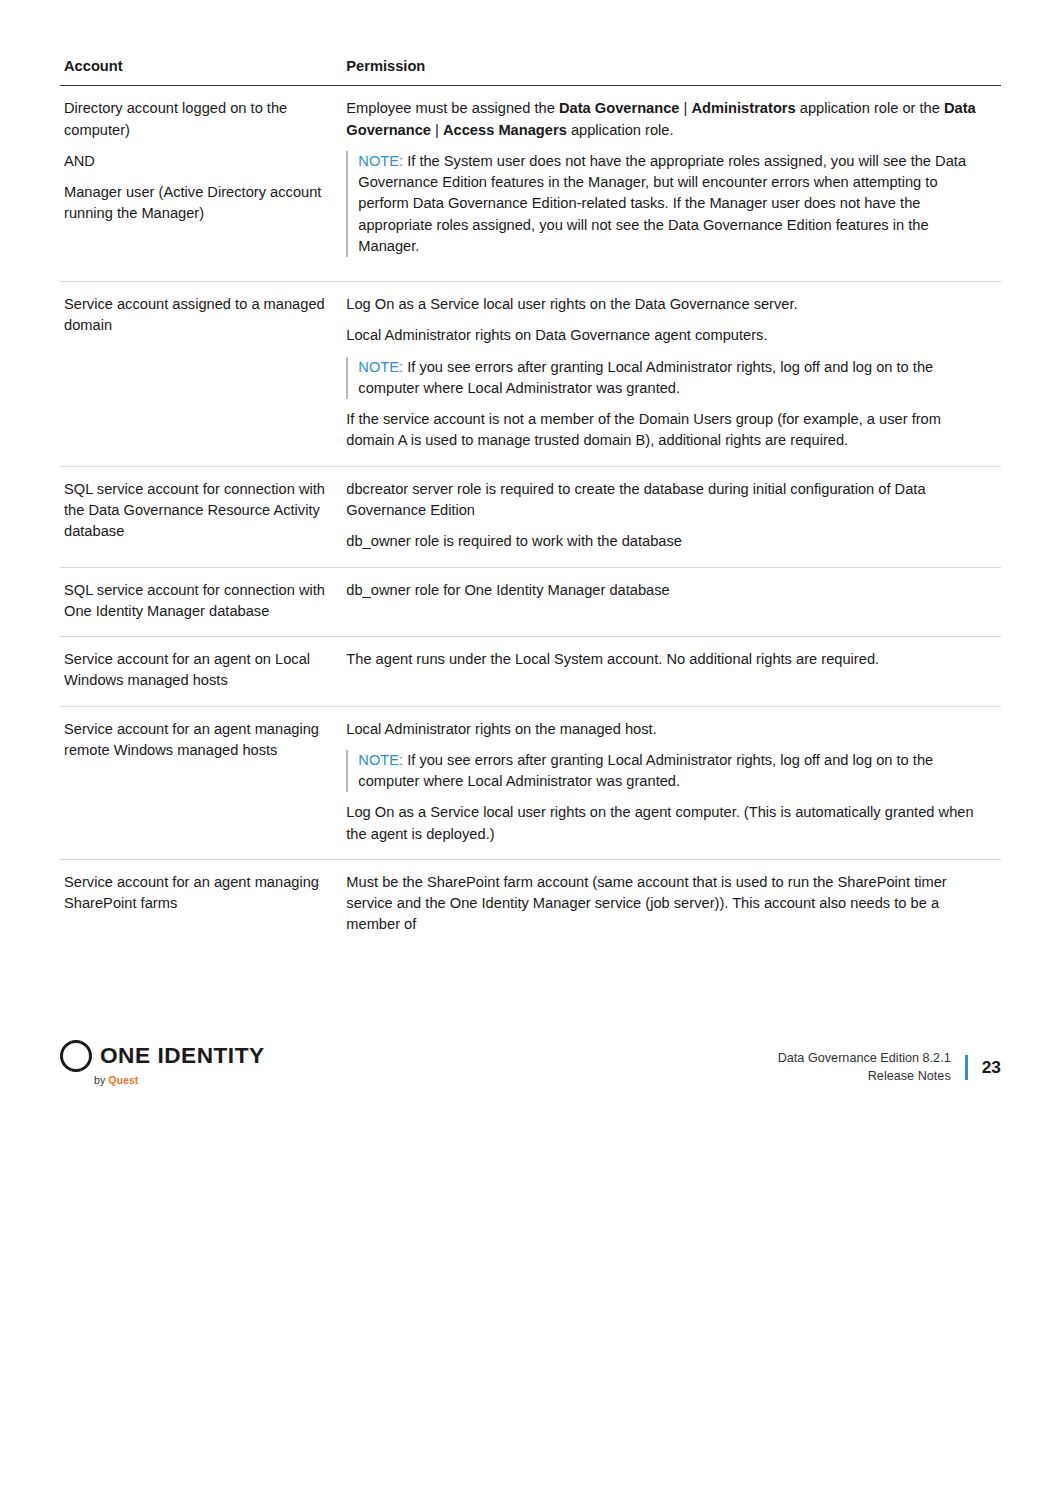| Account | Permission |
| --- | --- |
| Directory account logged on to the computer) AND Manager user (Active Directory account running the Manager) | Employee must be assigned the Data Governance / Administrators application role or the Data Governance / Access Managers application role. NOTE: If the System user does not have the appropriate roles assigned, you will see the Data Governance Edition features in the Manager, but will encounter errors when attempting to perform Data Governance Edition-related tasks. If the Manager user does not have the appropriate roles assigned, you will not see the Data Governance Edition features in the Manager. |
| Service account assigned to a managed domain | Log On as a Service local user rights on the Data Governance server. Local Administrator rights on Data Governance agent computers. NOTE: If you see errors after granting Local Administrator rights, log off and log on to the computer where Local Administrator was granted. If the service account is not a member of the Domain Users group (for example, a user from domain A is used to manage trusted domain B), additional rights are required. |
| SQL service account for connection with the Data Governance Resource Activity database | dbcreator server role is required to create the database during initial configuration of Data Governance Edition db_owner role is required to work with the database |
| SQL service account for connection with One Identity Manager database | db_owner role for One Identity Manager database |
| Service account for an agent on Local Windows managed hosts | The agent runs under the Local System account. No additional rights are required. |
| Service account for an agent managing remote Windows managed hosts | Local Administrator rights on the managed host. NOTE: If you see errors after granting Local Administrator rights, log off and log on to the computer where Local Administrator was granted. Log On as a Service local user rights on the agent computer. (This is automatically granted when the agent is deployed.) |
| Service account for an agent managing SharePoint farms | Must be the SharePoint farm account (same account that is used to run the SharePoint timer service and the One Identity Manager service (job server)). This account also needs to be a member of |
ONE IDENTITY
by Quest
Data Governance Edition 8.2.1
Release Notes
23